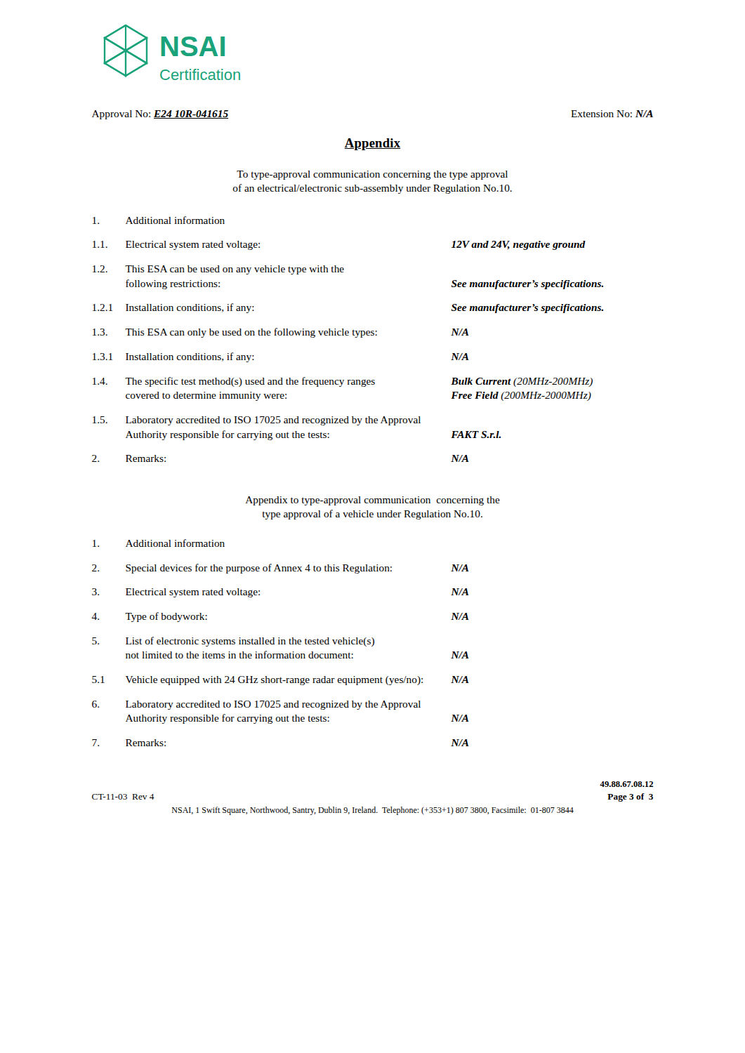NSAI Certification
Approval No: E24 10R-041615
Extension No: N/A
Appendix
To type-approval communication concerning the type approval
of an electrical/electronic sub-assembly under Regulation No.10.
| 1. | Additional information | |
| 1.1. | Electrical system rated voltage: | 12V and 24V, negative ground |
| 1.2. | This ESA can be used on any vehicle type with the following restrictions: | See manufacturer’s specifications. |
| 1.2.1 | Installation conditions, if any: | See manufacturer’s specifications. |
| 1.3. | This ESA can only be used on the following vehicle types: | N/A |
| 1.3.1 | Installation conditions, if any: | N/A |
| 1.4. | The specific test method(s) used and the frequency ranges covered to determine immunity were: | Bulk Current (20MHz-200MHz) Free Field (200MHz-2000MHz) |
| 1.5. | Laboratory accredited to ISO 17025 and recognized by the Approval Authority responsible for carrying out the tests: | FAKT S.r.l. |
| 2. | Remarks: | N/A |
Appendix to type-approval communication concerning the
type approval of a vehicle under Regulation No.10.
| 1. | Additional information | |
| 2. | Special devices for the purpose of Annex 4 to this Regulation: | N/A |
| 3. | Electrical system rated voltage: | N/A |
| 4. | Type of bodywork: | N/A |
| 5. | List of electronic systems installed in the tested vehicle(s) not limited to the items in the information document: | N/A |
| 5.1 | Vehicle equipped with 24 GHz short-range radar equipment (yes/no): | N/A |
| 6. | Laboratory accredited to ISO 17025 and recognized by the Approval Authority responsible for carrying out the tests: | N/A |
| 7. | Remarks: | N/A |
49.88.67.08.12
CT-11-03 Rev 4
Page 3 of 3
NSAI, 1 Swift Square, Northwood, Santry, Dublin 9, Ireland. Telephone: (+353+1) 807 3800, Facsimile: 01-807 3844